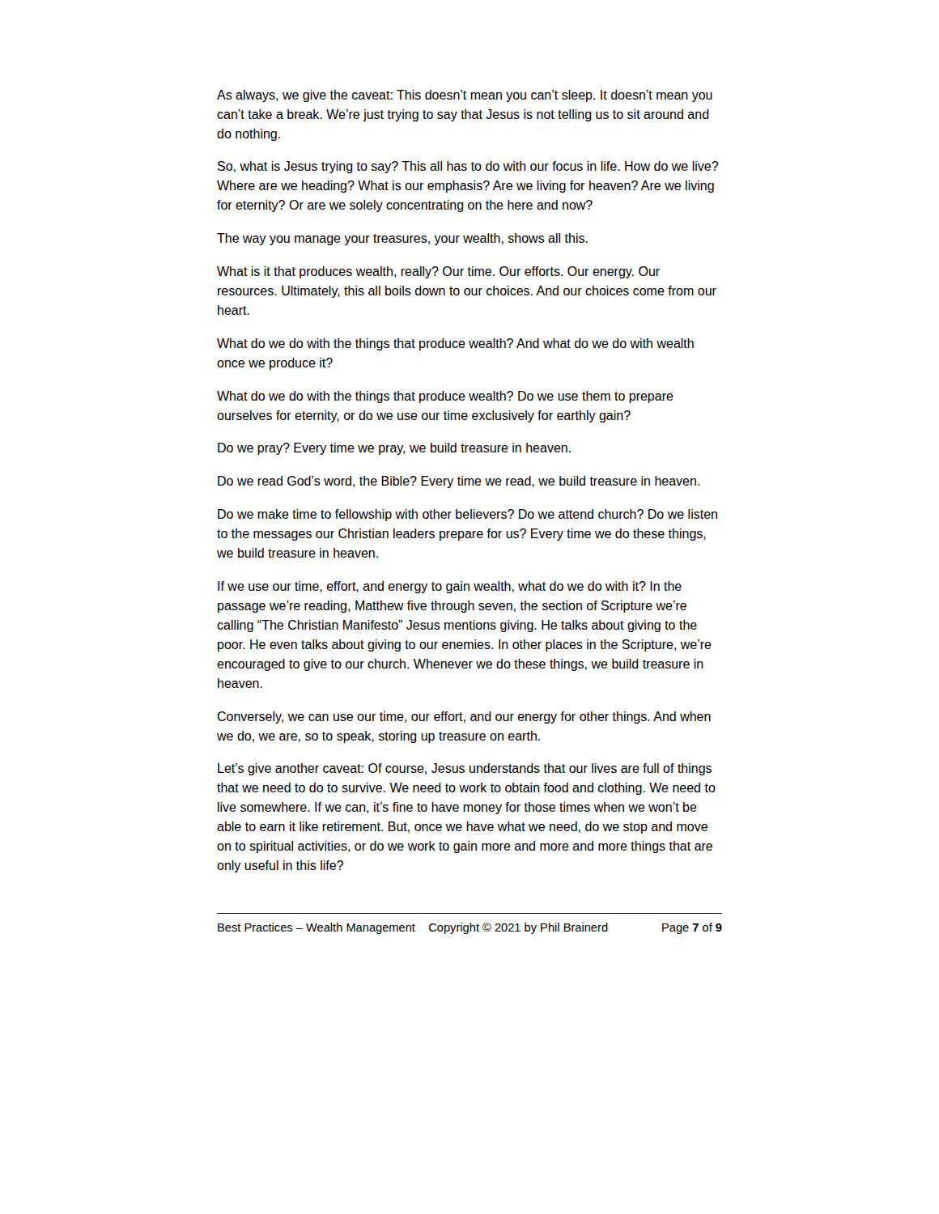As always, we give the caveat: This doesn’t mean you can’t sleep. It doesn’t mean you can’t take a break. We’re just trying to say that Jesus is not telling us to sit around and do nothing.
So, what is Jesus trying to say? This all has to do with our focus in life. How do we live? Where are we heading? What is our emphasis? Are we living for heaven? Are we living for eternity? Or are we solely concentrating on the here and now?
The way you manage your treasures, your wealth, shows all this.
What is it that produces wealth, really? Our time. Our efforts. Our energy. Our resources. Ultimately, this all boils down to our choices. And our choices come from our heart.
What do we do with the things that produce wealth? And what do we do with wealth once we produce it?
What do we do with the things that produce wealth? Do we use them to prepare ourselves for eternity, or do we use our time exclusively for earthly gain?
Do we pray? Every time we pray, we build treasure in heaven.
Do we read God’s word, the Bible? Every time we read, we build treasure in heaven.
Do we make time to fellowship with other believers? Do we attend church? Do we listen to the messages our Christian leaders prepare for us? Every time we do these things, we build treasure in heaven.
If we use our time, effort, and energy to gain wealth, what do we do with it? In the passage we’re reading, Matthew five through seven, the section of Scripture we’re calling “The Christian Manifesto” Jesus mentions giving. He talks about giving to the poor. He even talks about giving to our enemies. In other places in the Scripture, we’re encouraged to give to our church. Whenever we do these things, we build treasure in heaven.
Conversely, we can use our time, our effort, and our energy for other things. And when we do, we are, so to speak, storing up treasure on earth.
Let’s give another caveat: Of course, Jesus understands that our lives are full of things that we need to do to survive. We need to work to obtain food and clothing. We need to live somewhere. If we can, it’s fine to have money for those times when we won’t be able to earn it like retirement. But, once we have what we need, do we stop and move on to spiritual activities, or do we work to gain more and more and more things that are only useful in this life?
Best Practices – Wealth Management Copyright © 2021 by Phil Brainerd Page 7 of 9